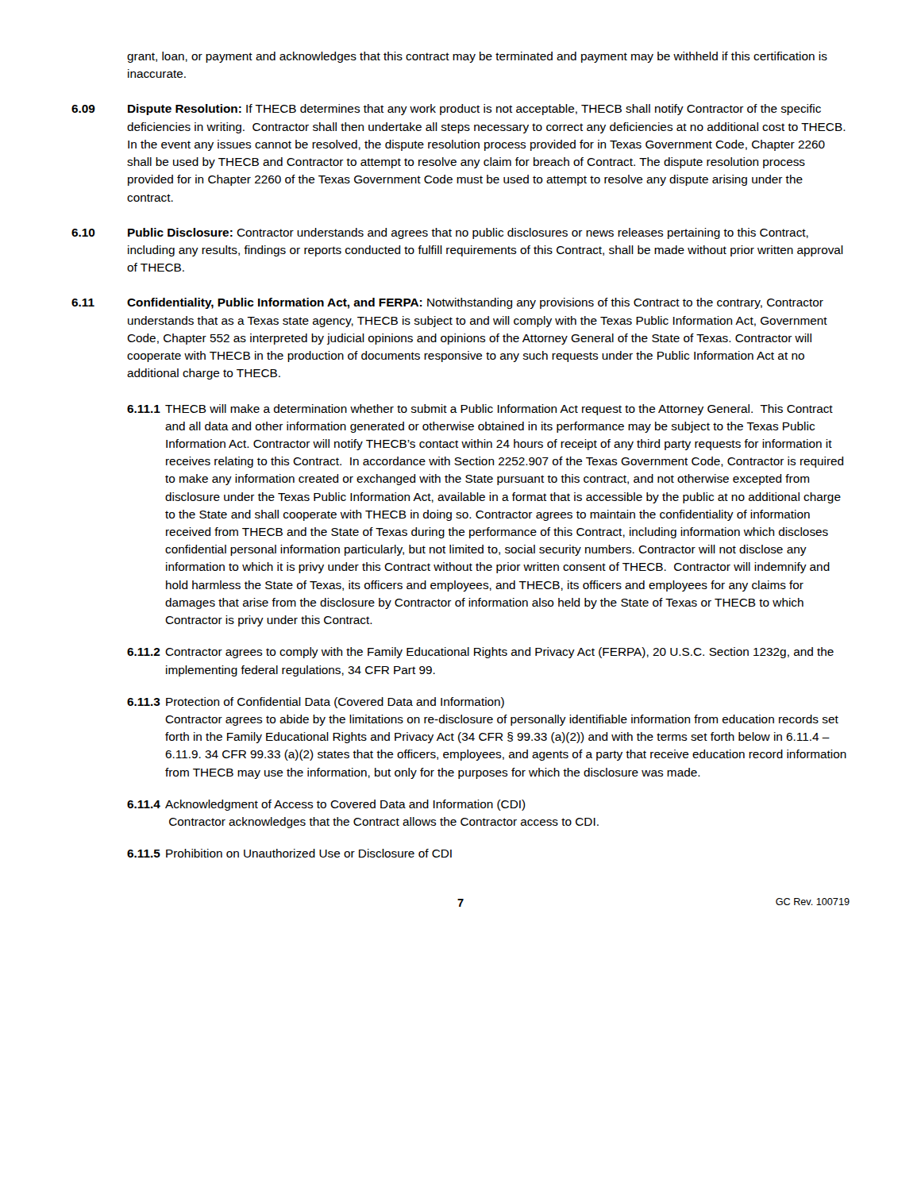grant, loan, or payment and acknowledges that this contract may be terminated and payment may be withheld if this certification is inaccurate.
6.09
Dispute Resolution: If THECB determines that any work product is not acceptable, THECB shall notify Contractor of the specific deficiencies in writing. Contractor shall then undertake all steps necessary to correct any deficiencies at no additional cost to THECB. In the event any issues cannot be resolved, the dispute resolution process provided for in Texas Government Code, Chapter 2260 shall be used by THECB and Contractor to attempt to resolve any claim for breach of Contract. The dispute resolution process provided for in Chapter 2260 of the Texas Government Code must be used to attempt to resolve any dispute arising under the contract.
6.10
Public Disclosure: Contractor understands and agrees that no public disclosures or news releases pertaining to this Contract, including any results, findings or reports conducted to fulfill requirements of this Contract, shall be made without prior written approval of THECB.
6.11
Confidentiality, Public Information Act, and FERPA: Notwithstanding any provisions of this Contract to the contrary, Contractor understands that as a Texas state agency, THECB is subject to and will comply with the Texas Public Information Act, Government Code, Chapter 552 as interpreted by judicial opinions and opinions of the Attorney General of the State of Texas. Contractor will cooperate with THECB in the production of documents responsive to any such requests under the Public Information Act at no additional charge to THECB.
6.11.1
THECB will make a determination whether to submit a Public Information Act request to the Attorney General. This Contract and all data and other information generated or otherwise obtained in its performance may be subject to the Texas Public Information Act. Contractor will notify THECB’s contact within 24 hours of receipt of any third party requests for information it receives relating to this Contract. In accordance with Section 2252.907 of the Texas Government Code, Contractor is required to make any information created or exchanged with the State pursuant to this contract, and not otherwise excepted from disclosure under the Texas Public Information Act, available in a format that is accessible by the public at no additional charge to the State and shall cooperate with THECB in doing so. Contractor agrees to maintain the confidentiality of information received from THECB and the State of Texas during the performance of this Contract, including information which discloses confidential personal information particularly, but not limited to, social security numbers. Contractor will not disclose any information to which it is privy under this Contract without the prior written consent of THECB. Contractor will indemnify and hold harmless the State of Texas, its officers and employees, and THECB, its officers and employees for any claims for damages that arise from the disclosure by Contractor of information also held by the State of Texas or THECB to which Contractor is privy under this Contract.
6.11.2
Contractor agrees to comply with the Family Educational Rights and Privacy Act (FERPA), 20 U.S.C. Section 1232g, and the implementing federal regulations, 34 CFR Part 99.
6.11.3
Protection of Confidential Data (Covered Data and Information)
Contractor agrees to abide by the limitations on re-disclosure of personally identifiable information from education records set forth in the Family Educational Rights and Privacy Act (34 CFR § 99.33 (a)(2)) and with the terms set forth below in 6.11.4 – 6.11.9. 34 CFR 99.33 (a)(2) states that the officers, employees, and agents of a party that receive education record information from THECB may use the information, but only for the purposes for which the disclosure was made.
6.11.4
Acknowledgment of Access to Covered Data and Information (CDI)
Contractor acknowledges that the Contract allows the Contractor access to CDI.
6.11.5
Prohibition on Unauthorized Use or Disclosure of CDI
7
GC Rev. 100719